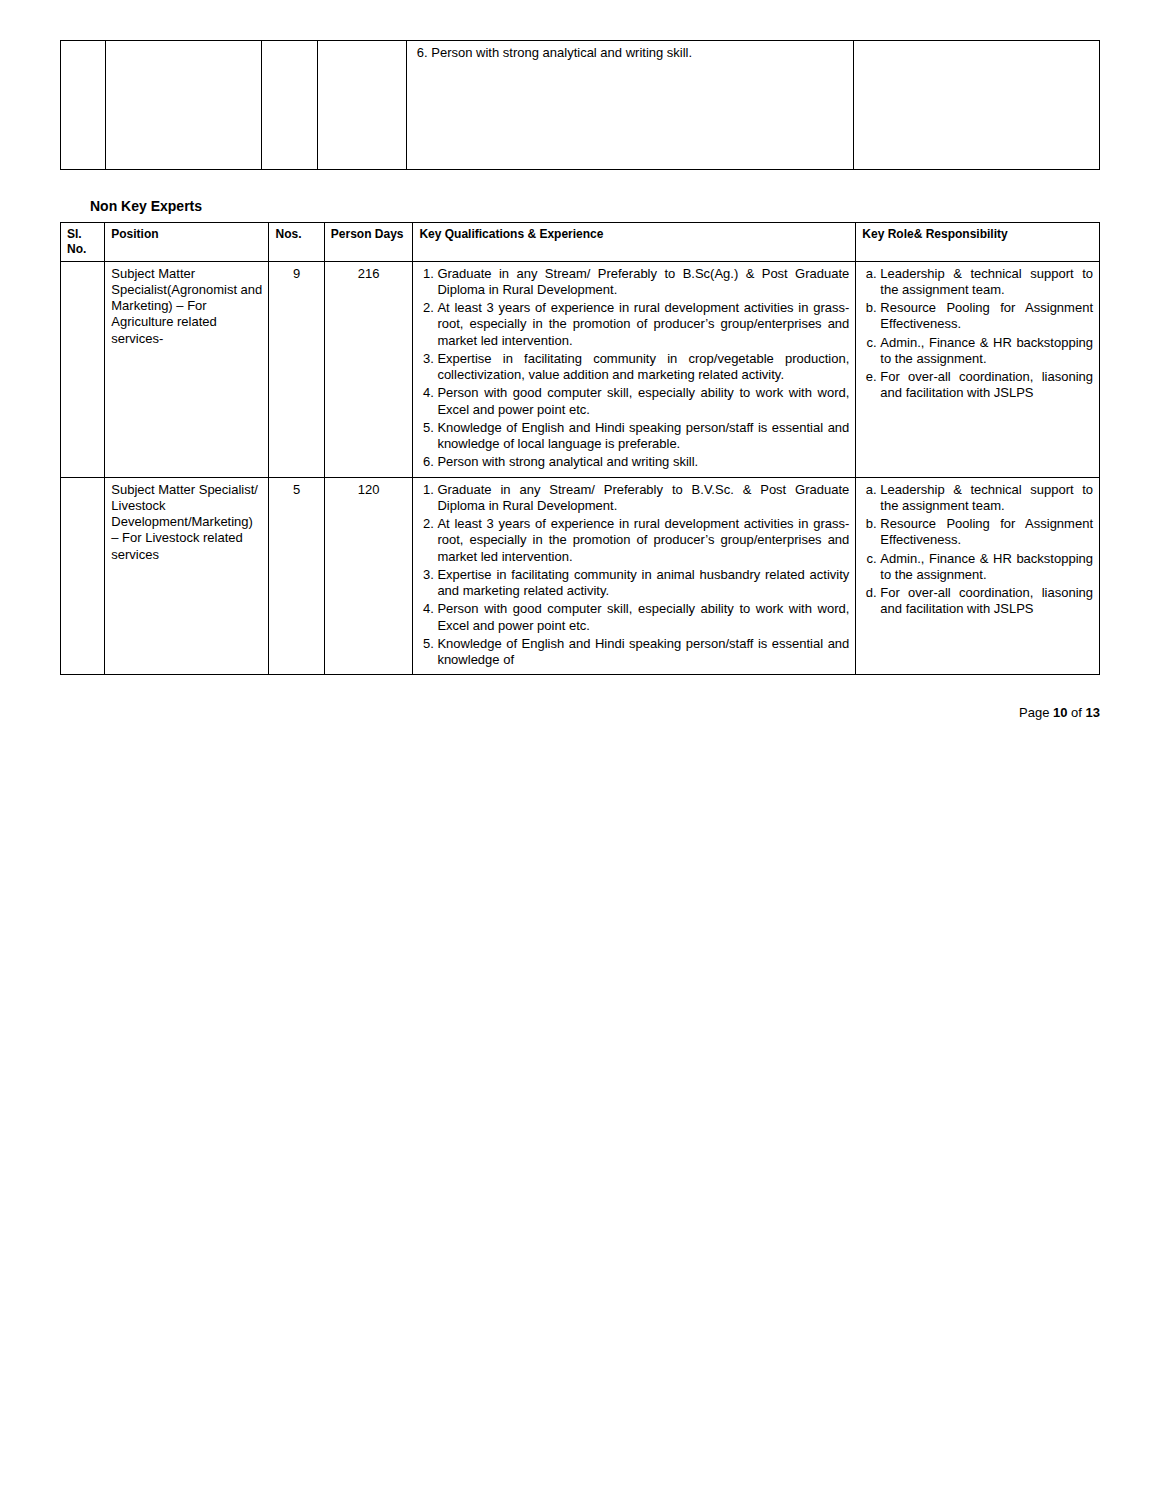| | | | | Person with strong analytical and writing skill. | |
Non Key Experts
| Sl. No. | Position | Nos. | Person Days | Key Qualifications & Experience | Key Role& Responsibility |
| --- | --- | --- | --- | --- | --- |
| | Subject Matter Specialist(Agronomist and Marketing) – For Agriculture related services- | 9 | 216 | Graduate in any Stream/ Preferably to B.Sc(Ag.) & Post Graduate Diploma in Rural Development. At least 3 years of experience in rural development activities in grass-root, especially in the promotion of producer’s group/enterprises and market led intervention. Expertise in facilitating community in crop/vegetable production, collectivization, value addition and marketing related activity. Person with good computer skill, especially ability to work with word, Excel and power point etc. Knowledge of English and Hindi speaking person/staff is essential and knowledge of local language is preferable. Person with strong analytical and writing skill. | Leadership & technical support to the assignment team. Resource Pooling for Assignment Effectiveness. Admin., Finance & HR backstopping to the assignment. For over-all coordination, liasoning and facilitation with JSLPS |
| | Subject Matter Specialist/ Livestock Development/Marketing) – For Livestock related services | 5 | 120 | Graduate in any Stream/ Preferably to B.V.Sc. & Post Graduate Diploma in Rural Development. At least 3 years of experience in rural development activities in grass-root, especially in the promotion of producer’s group/enterprises and market led intervention. Expertise in facilitating community in animal husbandry related activity and marketing related activity. Person with good computer skill, especially ability to work with word, Excel and power point etc. Knowledge of English and Hindi speaking person/staff is essential and knowledge of | Leadership & technical support to the assignment team. Resource Pooling for Assignment Effectiveness. Admin., Finance & HR backstopping to the assignment. For over-all coordination, liasoning and facilitation with JSLPS |
Page 10 of 13